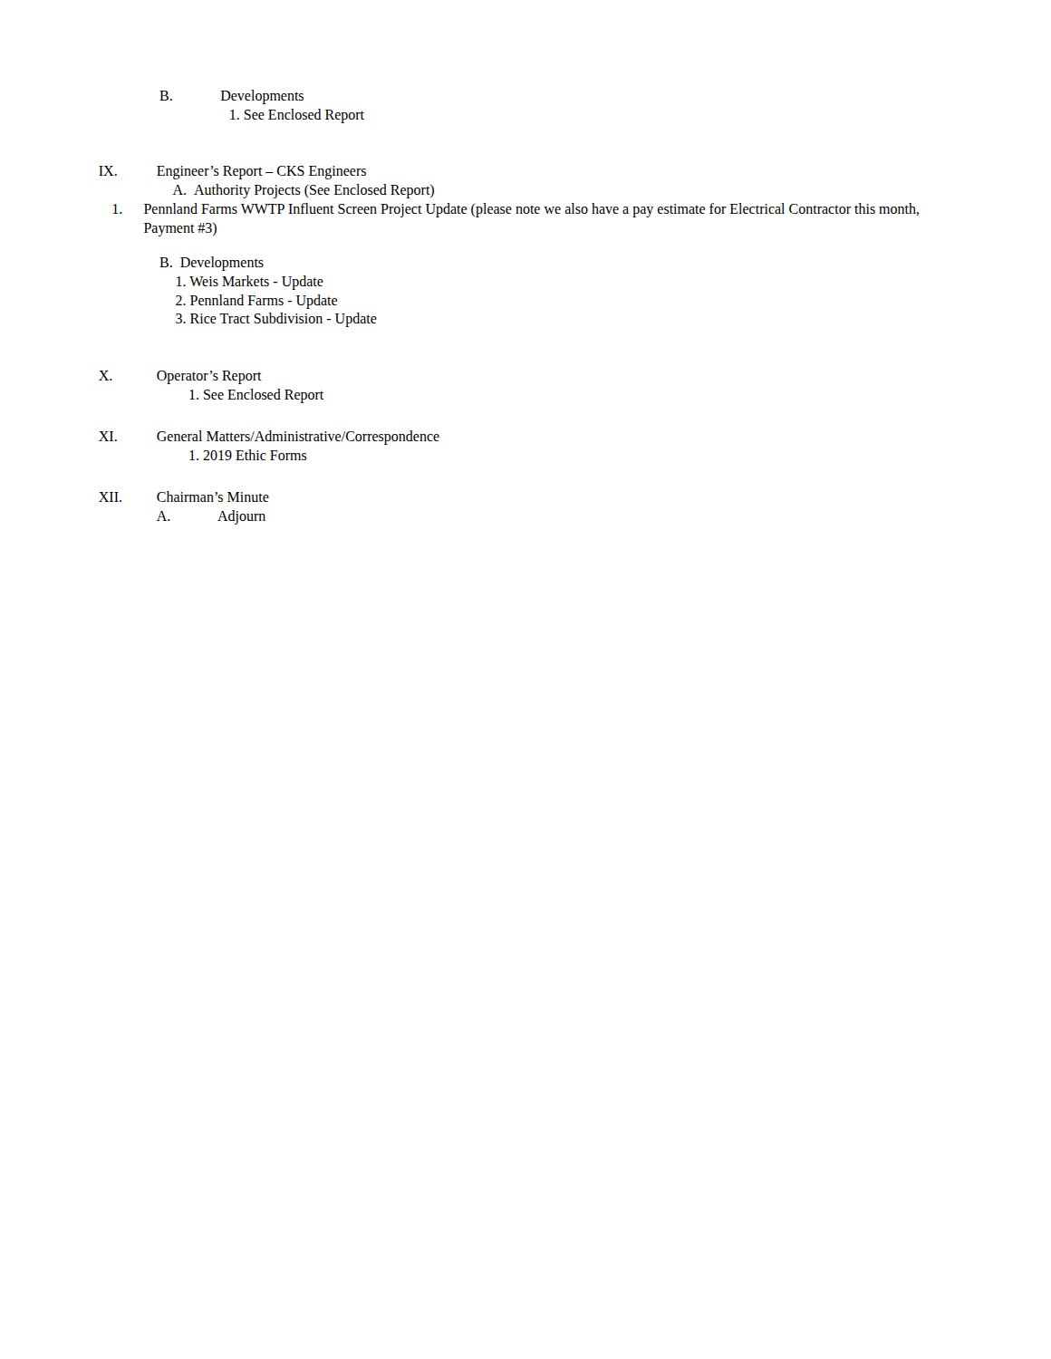B.
Developments
See Enclosed Report
IX.
Engineer’s Report – CKS Engineers
A. Authority Projects (See Enclosed Report)
1.
Pennland Farms WWTP Influent Screen Project Update (please note we also have a pay estimate for Electrical Contractor this month, Payment #3)
B. Developments
1. Weis Markets - Update
2. Pennland Farms - Update
3. Rice Tract Subdivision - Update
X.
Operator’s Report
1. See Enclosed Report
XI.
General Matters/Administrative/Correspondence
1. 2019 Ethic Forms
XII.
Chairman’s Minute
A.
Adjourn